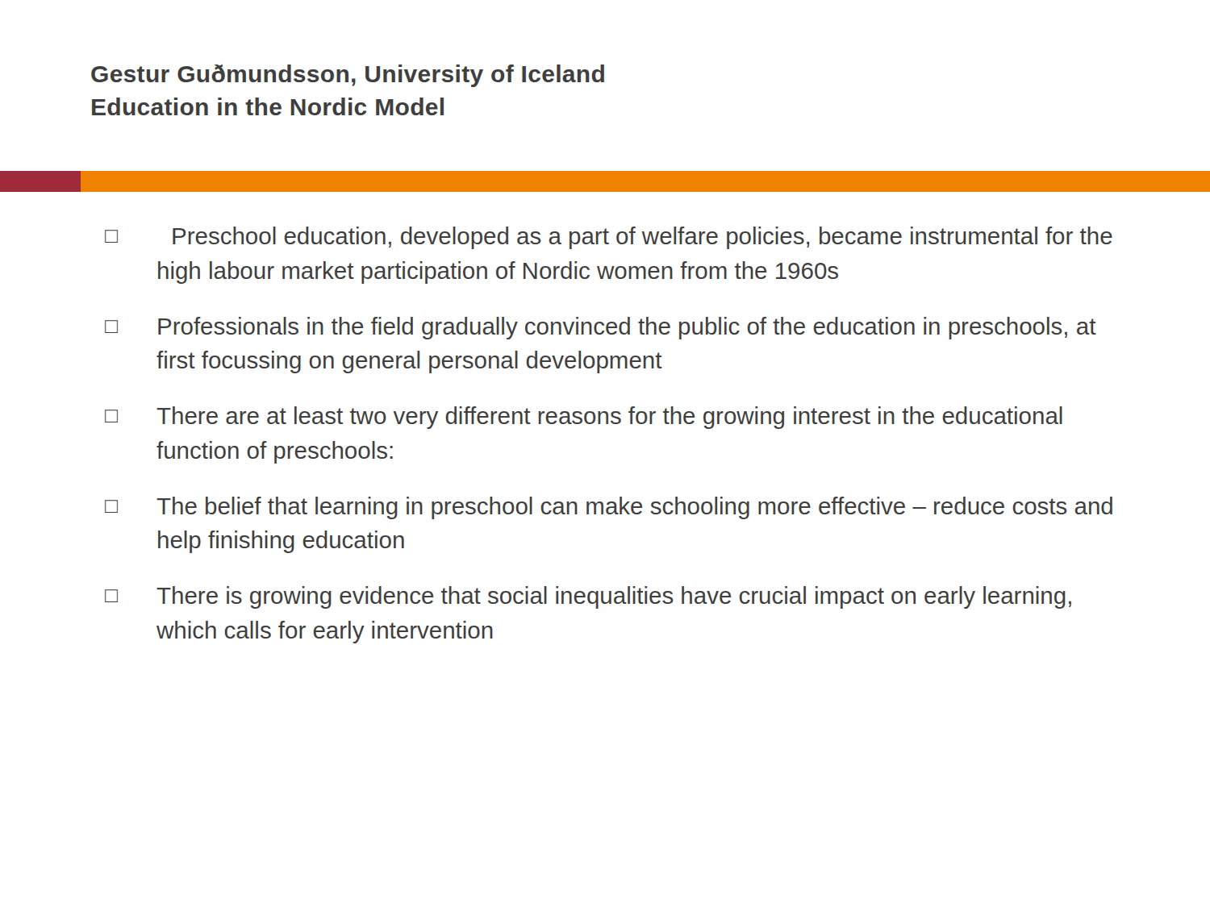Gestur Guðmundsson, University of Iceland
Education in the Nordic Model
Preschool education, developed as a part of welfare policies, became instrumental for the high labour market participation of Nordic women from the 1960s
Professionals in the field gradually convinced the public of the education in preschools, at first focussing on general personal development
There are at least two very different reasons for the growing interest in the educational function of preschools:
The belief that learning in preschool can make schooling more effective – reduce costs and help finishing education
There is growing evidence that social inequalities have crucial impact on early learning, which calls for early intervention